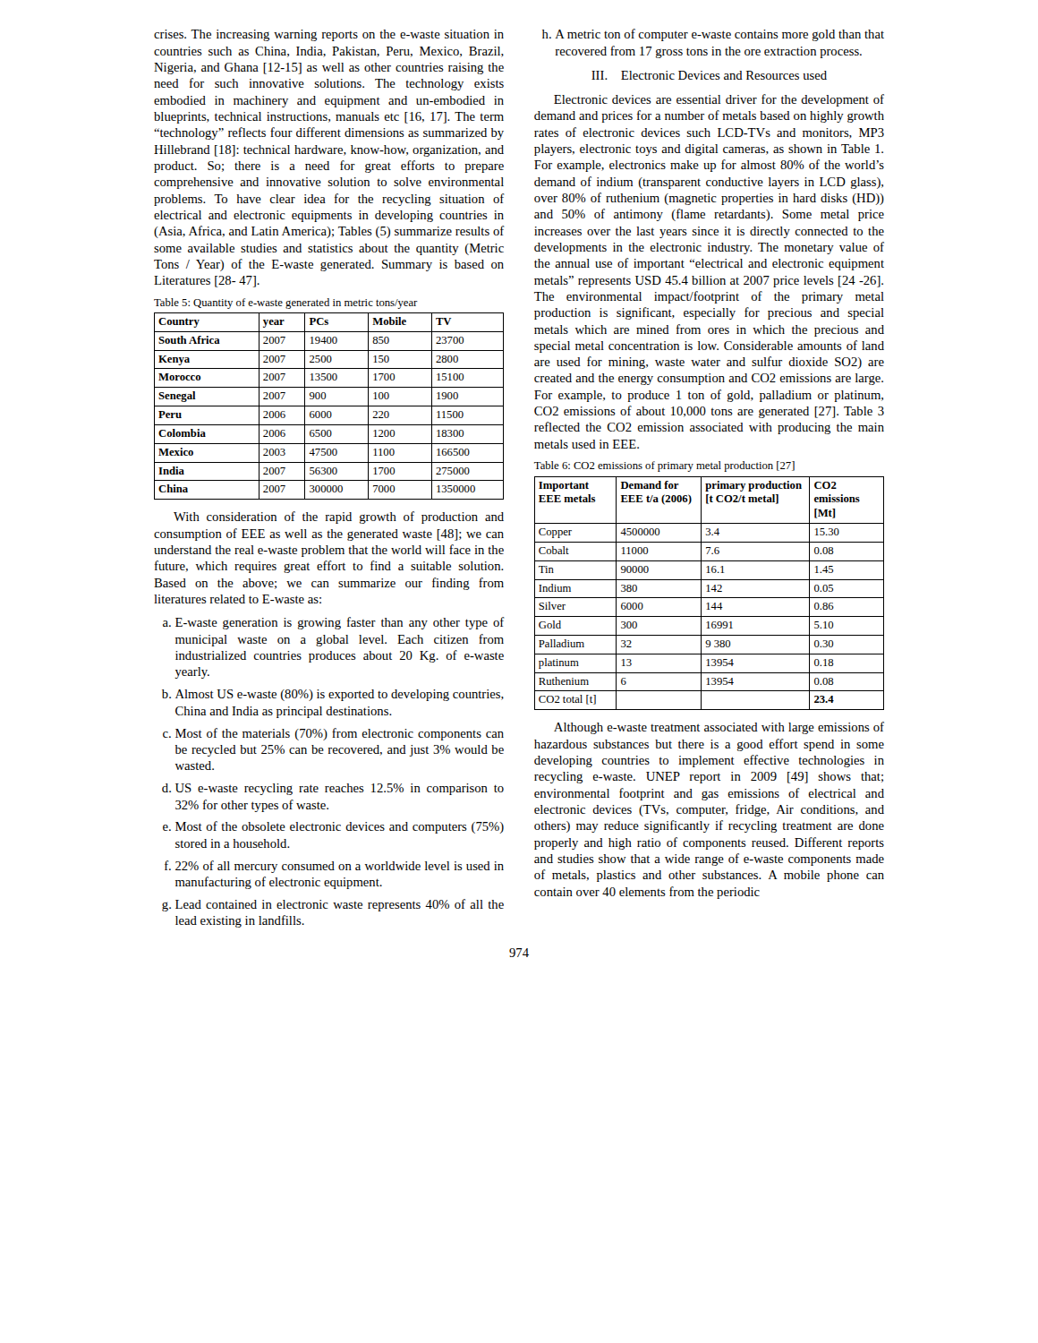crises. The increasing warning reports on the e-waste situation in countries such as China, India, Pakistan, Peru, Mexico, Brazil, Nigeria, and Ghana [12-15] as well as other countries raising the need for such innovative solutions. The technology exists embodied in machinery and equipment and un-embodied in blueprints, technical instructions, manuals etc [16, 17]. The term “technology” reflects four different dimensions as summarized by Hillebrand [18]: technical hardware, know-how, organization, and product. So; there is a need for great efforts to prepare comprehensive and innovative solution to solve environmental problems. To have clear idea for the recycling situation of electrical and electronic equipments in developing countries in (Asia, Africa, and Latin America); Tables (5) summarize results of some available studies and statistics about the quantity (Metric Tons / Year) of the E-waste generated. Summary is based on Literatures [28- 47].
Table 5: Quantity of e-waste generated in metric tons/year
| Country | year | PCs | Mobile | TV |
| --- | --- | --- | --- | --- |
| South Africa | 2007 | 19400 | 850 | 23700 |
| Kenya | 2007 | 2500 | 150 | 2800 |
| Morocco | 2007 | 13500 | 1700 | 15100 |
| Senegal | 2007 | 900 | 100 | 1900 |
| Peru | 2006 | 6000 | 220 | 11500 |
| Colombia | 2006 | 6500 | 1200 | 18300 |
| Mexico | 2003 | 47500 | 1100 | 166500 |
| India | 2007 | 56300 | 1700 | 275000 |
| China | 2007 | 300000 | 7000 | 1350000 |
With consideration of the rapid growth of production and consumption of EEE as well as the generated waste [48]; we can understand the real e-waste problem that the world will face in the future, which requires great effort to find a suitable solution. Based on the above; we can summarize our finding from literatures related to E-waste as:
E-waste generation is growing faster than any other type of municipal waste on a global level. Each citizen from industrialized countries produces about 20 Kg. of e-waste yearly.
Almost US e-waste (80%) is exported to developing countries, China and India as principal destinations.
Most of the materials (70%) from electronic components can be recycled but 25% can be recovered, and just 3% would be wasted.
US e-waste recycling rate reaches 12.5% in comparison to 32% for other types of waste.
Most of the obsolete electronic devices and computers (75%) stored in a household.
22% of all mercury consumed on a worldwide level is used in manufacturing of electronic equipment.
Lead contained in electronic waste represents 40% of all the lead existing in landfills.
A metric ton of computer e-waste contains more gold than that recovered from 17 gross tons in the ore extraction process.
III. Electronic Devices and Resources used
Electronic devices are essential driver for the development of demand and prices for a number of metals based on highly growth rates of electronic devices such LCD-TVs and monitors, MP3 players, electronic toys and digital cameras, as shown in Table 1. For example, electronics make up for almost 80% of the world’s demand of indium (transparent conductive layers in LCD glass), over 80% of ruthenium (magnetic properties in hard disks (HD)) and 50% of antimony (flame retardants). Some metal price increases over the last years since it is directly connected to the developments in the electronic industry. The monetary value of the annual use of important “electrical and electronic equipment metals” represents USD 45.4 billion at 2007 price levels [24 -26]. The environmental impact/footprint of the primary metal production is significant, especially for precious and special metals which are mined from ores in which the precious and special metal concentration is low. Considerable amounts of land are used for mining, waste water and sulfur dioxide SO2) are created and the energy consumption and CO2 emissions are large. For example, to produce 1 ton of gold, palladium or platinum, CO2 emissions of about 10,000 tons are generated [27]. Table 3 reflected the CO2 emission associated with producing the main metals used in EEE.
Table 6: CO2 emissions of primary metal production [27]
| Important EEE metals | Demand for EEE t/a (2006) | primary production [t CO2/t metal] | CO2 emissions [Mt] |
| --- | --- | --- | --- |
| Copper | 4500000 | 3.4 | 15.30 |
| Cobalt | 11000 | 7.6 | 0.08 |
| Tin | 90000 | 16.1 | 1.45 |
| Indium | 380 | 142 | 0.05 |
| Silver | 6000 | 144 | 0.86 |
| Gold | 300 | 16991 | 5.10 |
| Palladium | 32 | 9 380 | 0.30 |
| platinum | 13 | 13954 | 0.18 |
| Ruthenium | 6 | 13954 | 0.08 |
| CO2 total [t] | | | 23.4 |
Although e-waste treatment associated with large emissions of hazardous substances but there is a good effort spend in some developing countries to implement effective technologies in recycling e-waste. UNEP report in 2009 [49] shows that; environmental footprint and gas emissions of electrical and electronic devices (TVs, computer, fridge, Air conditions, and others) may reduce significantly if recycling treatment are done properly and high ratio of components reused. Different reports and studies show that a wide range of e-waste components made of metals, plastics and other substances. A mobile phone can contain over 40 elements from the periodic
974